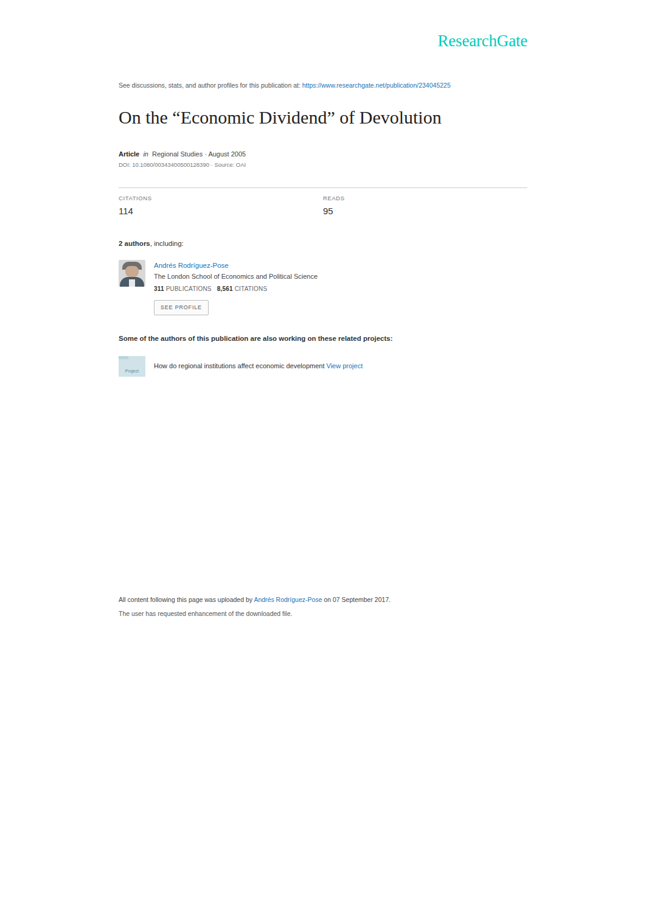ResearchGate
See discussions, stats, and author profiles for this publication at: https://www.researchgate.net/publication/234045225
On the “Economic Dividend” of Devolution
Article in Regional Studies · August 2005
DOI: 10.1080/00343400500128390 · Source: OAI
Citations
114
Reads
95
2 authors, including:
Andrés Rodríguez-Pose
The London School of Economics and Political Science
311 PUBLICATIONS 8,561 CITATIONS
SEE PROFILE
Some of the authors of this publication are also working on these related projects:
Project
How do regional institutions affect economic development View project
All content following this page was uploaded by Andrés Rodríguez-Pose on 07 September 2017.
The user has requested enhancement of the downloaded file.